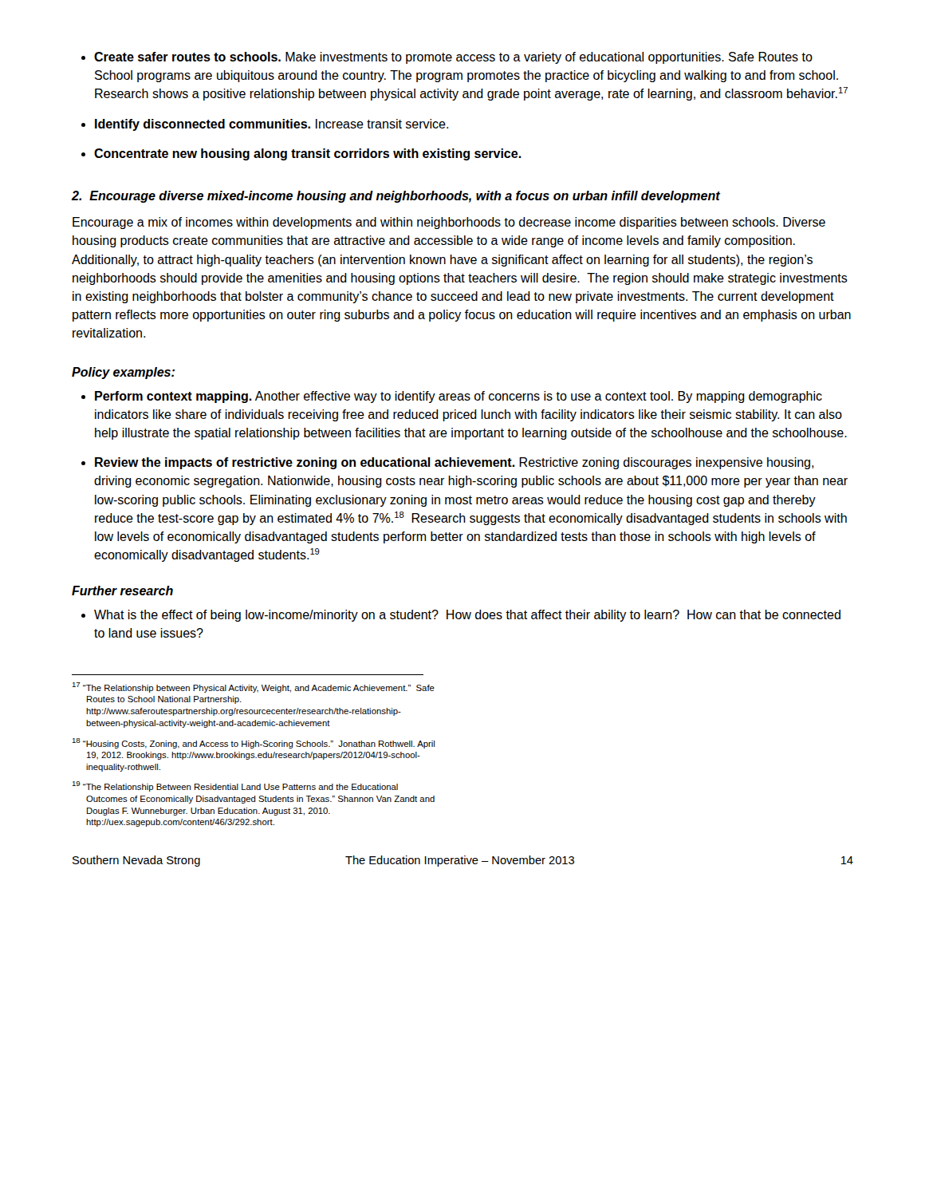Create safer routes to schools. Make investments to promote access to a variety of educational opportunities. Safe Routes to School programs are ubiquitous around the country. The program promotes the practice of bicycling and walking to and from school. Research shows a positive relationship between physical activity and grade point average, rate of learning, and classroom behavior.17
Identify disconnected communities. Increase transit service.
Concentrate new housing along transit corridors with existing service.
2. Encourage diverse mixed-income housing and neighborhoods, with a focus on urban infill development
Encourage a mix of incomes within developments and within neighborhoods to decrease income disparities between schools. Diverse housing products create communities that are attractive and accessible to a wide range of income levels and family composition. Additionally, to attract high-quality teachers (an intervention known have a significant affect on learning for all students), the region’s neighborhoods should provide the amenities and housing options that teachers will desire. The region should make strategic investments in existing neighborhoods that bolster a community’s chance to succeed and lead to new private investments. The current development pattern reflects more opportunities on outer ring suburbs and a policy focus on education will require incentives and an emphasis on urban revitalization.
Policy examples:
Perform context mapping. Another effective way to identify areas of concerns is to use a context tool. By mapping demographic indicators like share of individuals receiving free and reduced priced lunch with facility indicators like their seismic stability. It can also help illustrate the spatial relationship between facilities that are important to learning outside of the schoolhouse and the schoolhouse.
Review the impacts of restrictive zoning on educational achievement. Restrictive zoning discourages inexpensive housing, driving economic segregation. Nationwide, housing costs near high-scoring public schools are about $11,000 more per year than near low-scoring public schools. Eliminating exclusionary zoning in most metro areas would reduce the housing cost gap and thereby reduce the test-score gap by an estimated 4% to 7%.18 Research suggests that economically disadvantaged students in schools with low levels of economically disadvantaged students perform better on standardized tests than those in schools with high levels of economically disadvantaged students.19
Further research
What is the effect of being low-income/minority on a student? How does that affect their ability to learn? How can that be connected to land use issues?
17 “The Relationship between Physical Activity, Weight, and Academic Achievement.” Safe Routes to School National Partnership. http://www.saferoutespartnership.org/resourcecenter/research/the-relationship-between-physical-activity-weight-and-academic-achievement
18 “Housing Costs, Zoning, and Access to High-Scoring Schools.” Jonathan Rothwell. April 19, 2012. Brookings. http://www.brookings.edu/research/papers/2012/04/19-school-inequality-rothwell.
19 “The Relationship Between Residential Land Use Patterns and the Educational Outcomes of Economically Disadvantaged Students in Texas.” Shannon Van Zandt and Douglas F. Wunneburger. Urban Education. August 31, 2010. http://uex.sagepub.com/content/46/3/292.short.
Southern Nevada Strong
The Education Imperative – November 2013
14